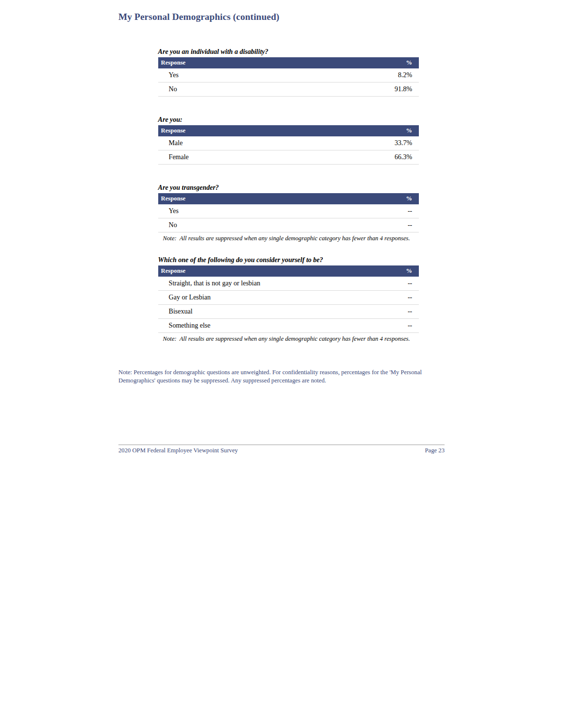My Personal Demographics (continued)
Are you an individual with a disability?
| Response | % |
| --- | --- |
| Yes | 8.2% |
| No | 91.8% |
Are you:
| Response | % |
| --- | --- |
| Male | 33.7% |
| Female | 66.3% |
Are you transgender?
| Response | % |
| --- | --- |
| Yes | -- |
| No | -- |
Note: All results are suppressed when any single demographic category has fewer than 4 responses.
Which one of the following do you consider yourself to be?
| Response | % |
| --- | --- |
| Straight, that is not gay or lesbian | -- |
| Gay or Lesbian | -- |
| Bisexual | -- |
| Something else | -- |
Note: All results are suppressed when any single demographic category has fewer than 4 responses.
Note: Percentages for demographic questions are unweighted. For confidentiality reasons, percentages for the 'My Personal Demographics' questions may be suppressed. Any suppressed percentages are noted.
2020 OPM Federal Employee Viewpoint Survey Page 23